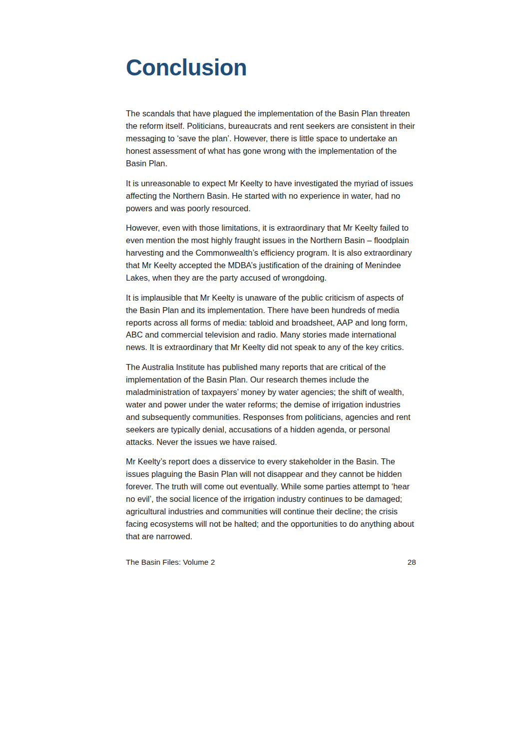Conclusion
The scandals that have plagued the implementation of the Basin Plan threaten the reform itself. Politicians, bureaucrats and rent seekers are consistent in their messaging to ‘save the plan’. However, there is little space to undertake an honest assessment of what has gone wrong with the implementation of the Basin Plan.
It is unreasonable to expect Mr Keelty to have investigated the myriad of issues affecting the Northern Basin. He started with no experience in water, had no powers and was poorly resourced.
However, even with those limitations, it is extraordinary that Mr Keelty failed to even mention the most highly fraught issues in the Northern Basin – floodplain harvesting and the Commonwealth’s efficiency program. It is also extraordinary that Mr Keelty accepted the MDBA’s justification of the draining of Menindee Lakes, when they are the party accused of wrongdoing.
It is implausible that Mr Keelty is unaware of the public criticism of aspects of the Basin Plan and its implementation. There have been hundreds of media reports across all forms of media: tabloid and broadsheet, AAP and long form, ABC and commercial television and radio. Many stories made international news. It is extraordinary that Mr Keelty did not speak to any of the key critics.
The Australia Institute has published many reports that are critical of the implementation of the Basin Plan. Our research themes include the maladministration of taxpayers’ money by water agencies; the shift of wealth, water and power under the water reforms; the demise of irrigation industries and subsequently communities. Responses from politicians, agencies and rent seekers are typically denial, accusations of a hidden agenda, or personal attacks. Never the issues we have raised.
Mr Keelty’s report does a disservice to every stakeholder in the Basin. The issues plaguing the Basin Plan will not disappear and they cannot be hidden forever. The truth will come out eventually. While some parties attempt to ‘hear no evil’, the social licence of the irrigation industry continues to be damaged; agricultural industries and communities will continue their decline; the crisis facing ecosystems will not be halted; and the opportunities to do anything about that are narrowed.
The Basin Files: Volume 2 28